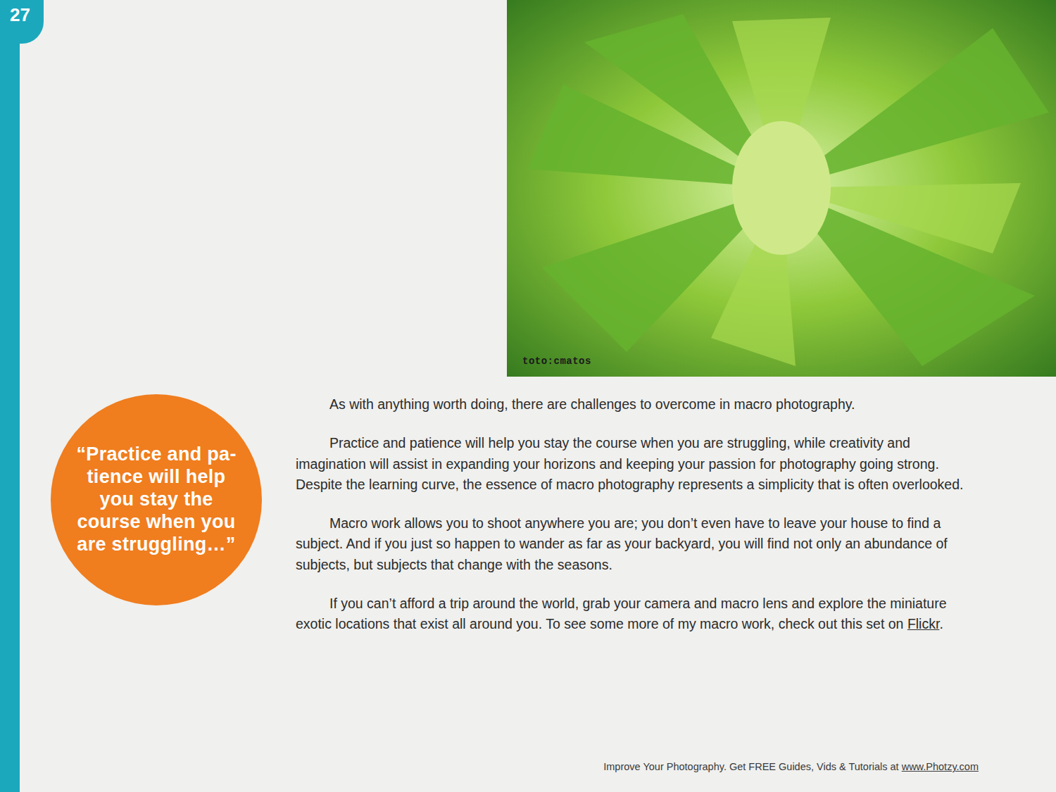27
toto:cmatos
“Practice and pa­tience will help you stay the course when you are struggling…”
As with anything worth doing, there are challenges to overcome in macro photography.
Practice and patience will help you stay the course when you are struggling, while creativity and imagination will assist in expanding your horizons and keeping your passion for photography going strong. Despite the learning curve, the essence of macro photography represents a simplicity that is often overlooked.
Macro work allows you to shoot anywhere you are; you don’t even have to leave your house to find a subject. And if you just so happen to wander as far as your backyard, you will find not only an abundance of subjects, but subjects that change with the seasons.
If you can’t afford a trip around the world, grab your camera and macro lens and explore the miniature exotic locations that exist all around you. To see some more of my macro work, check out this set on Flickr.
Improve Your Photography. Get FREE Guides, Vids & Tutorials at www.Photzy.com